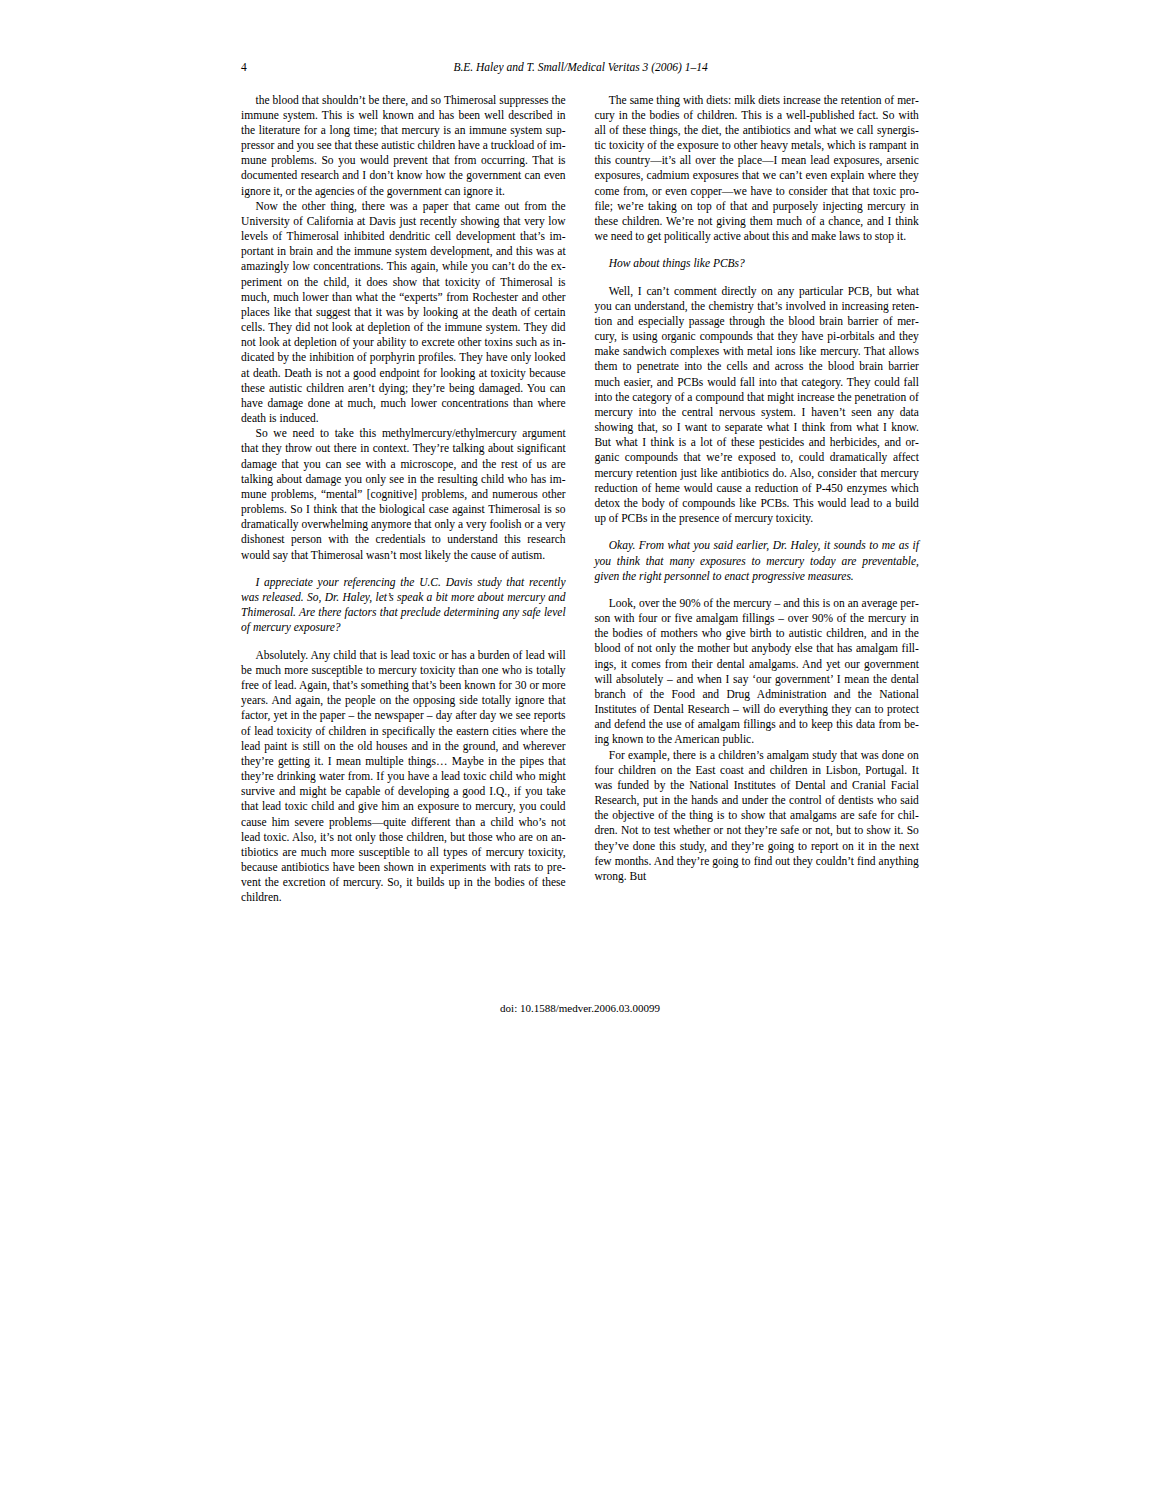4
B.E. Haley and T. Small/Medical Veritas 3 (2006) 1–14
the blood that shouldn’t be there, and so Thimerosal suppresses the immune system. This is well known and has been well described in the literature for a long time; that mercury is an immune system suppressor and you see that these autistic children have a truckload of immune problems. So you would prevent that from occurring. That is documented research and I don’t know how the government can even ignore it, or the agencies of the government can ignore it.
Now the other thing, there was a paper that came out from the University of California at Davis just recently showing that very low levels of Thimerosal inhibited dendritic cell development that’s important in brain and the immune system development, and this was at amazingly low concentrations. This again, while you can’t do the experiment on the child, it does show that toxicity of Thimerosal is much, much lower than what the “experts” from Rochester and other places like that suggest that it was by looking at the death of certain cells. They did not look at depletion of the immune system. They did not look at depletion of your ability to excrete other toxins such as indicated by the inhibition of porphyrin profiles. They have only looked at death. Death is not a good endpoint for looking at toxicity because these autistic children aren’t dying; they’re being damaged. You can have damage done at much, much lower concentrations than where death is induced.
So we need to take this methylmercury/ethylmercury argument that they throw out there in context. They’re talking about significant damage that you can see with a microscope, and the rest of us are talking about damage you only see in the resulting child who has immune problems, “mental” [cognitive] problems, and numerous other problems. So I think that the biological case against Thimerosal is so dramatically overwhelming anymore that only a very foolish or a very dishonest person with the credentials to understand this research would say that Thimerosal wasn’t most likely the cause of autism.
I appreciate your referencing the U.C. Davis study that recently was released. So, Dr. Haley, let’s speak a bit more about mercury and Thimerosal. Are there factors that preclude determining any safe level of mercury exposure?
Absolutely. Any child that is lead toxic or has a burden of lead will be much more susceptible to mercury toxicity than one who is totally free of lead. Again, that’s something that’s been known for 30 or more years. And again, the people on the opposing side totally ignore that factor, yet in the paper – the newspaper – day after day we see reports of lead toxicity of children in specifically the eastern cities where the lead paint is still on the old houses and in the ground, and wherever they’re getting it. I mean multiple things… Maybe in the pipes that they’re drinking water from. If you have a lead toxic child who might survive and might be capable of developing a good I.Q., if you take that lead toxic child and give him an exposure to mercury, you could cause him severe problems—quite different than a child who’s not lead toxic. Also, it’s not only those children, but those who are on antibiotics are much more susceptible to all types of mercury toxicity, because antibiotics have been shown in experiments with rats to prevent the excretion of mercury. So, it builds up in the bodies of these children.
The same thing with diets: milk diets increase the retention of mercury in the bodies of children. This is a well-published fact. So with all of these things, the diet, the antibiotics and what we call synergistic toxicity of the exposure to other heavy metals, which is rampant in this country—it’s all over the place—I mean lead exposures, arsenic exposures, cadmium exposures that we can’t even explain where they come from, or even copper—we have to consider that that toxic profile; we’re taking on top of that and purposely injecting mercury in these children. We’re not giving them much of a chance, and I think we need to get politically active about this and make laws to stop it.
How about things like PCBs?
Well, I can’t comment directly on any particular PCB, but what you can understand, the chemistry that’s involved in increasing retention and especially passage through the blood brain barrier of mercury, is using organic compounds that they have pi-orbitals and they make sandwich complexes with metal ions like mercury. That allows them to penetrate into the cells and across the blood brain barrier much easier, and PCBs would fall into that category. They could fall into the category of a compound that might increase the penetration of mercury into the central nervous system. I haven’t seen any data showing that, so I want to separate what I think from what I know. But what I think is a lot of these pesticides and herbicides, and organic compounds that we’re exposed to, could dramatically affect mercury retention just like antibiotics do. Also, consider that mercury reduction of heme would cause a reduction of P-450 enzymes which detox the body of compounds like PCBs. This would lead to a build up of PCBs in the presence of mercury toxicity.
Okay. From what you said earlier, Dr. Haley, it sounds to me as if you think that many exposures to mercury today are preventable, given the right personnel to enact progressive measures.
Look, over the 90% of the mercury – and this is on an average person with four or five amalgam fillings – over 90% of the mercury in the bodies of mothers who give birth to autistic children, and in the blood of not only the mother but anybody else that has amalgam fillings, it comes from their dental amalgams. And yet our government will absolutely – and when I say ‘our government’ I mean the dental branch of the Food and Drug Administration and the National Institutes of Dental Research – will do everything they can to protect and defend the use of amalgam fillings and to keep this data from being known to the American public.
For example, there is a children’s amalgam study that was done on four children on the East coast and children in Lisbon, Portugal. It was funded by the National Institutes of Dental and Cranial Facial Research, put in the hands and under the control of dentists who said the objective of the thing is to show that amalgams are safe for children. Not to test whether or not they’re safe or not, but to show it. So they’ve done this study, and they’re going to report on it in the next few months. And they’re going to find out they couldn’t find anything wrong. But
doi: 10.1588/medver.2006.03.00099